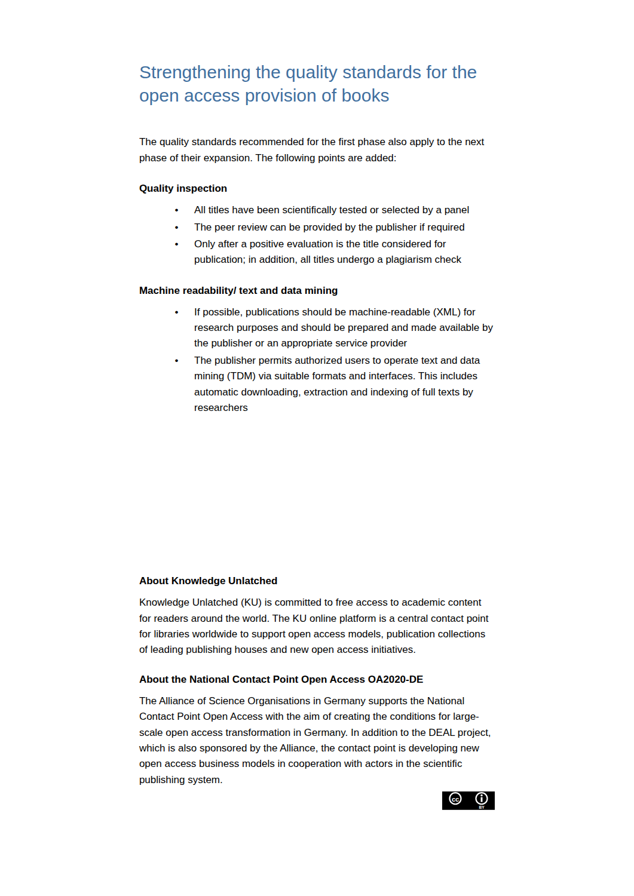Strengthening the quality standards for the open access provision of books
The quality standards recommended for the first phase also apply to the next phase of their expansion. The following points are added:
Quality inspection
All titles have been scientifically tested or selected by a panel
The peer review can be provided by the publisher if required
Only after a positive evaluation is the title considered for publication; in addition, all titles undergo a plagiarism check
Machine readability/ text and data mining
If possible, publications should be machine-readable (XML) for research purposes and should be prepared and made available by the publisher or an appropriate service provider
The publisher permits authorized users to operate text and data mining (TDM) via suitable formats and interfaces. This includes automatic downloading, extraction and indexing of full texts by researchers
About Knowledge Unlatched
Knowledge Unlatched (KU) is committed to free access to academic content for readers around the world. The KU online platform is a central contact point for libraries worldwide to support open access models, publication collections of leading publishing houses and new open access initiatives.
About the National Contact Point Open Access OA2020-DE
The Alliance of Science Organisations in Germany supports the National Contact Point Open Access with the aim of creating the conditions for large-scale open access transformation in Germany. In addition to the DEAL project, which is also sponsored by the Alliance, the contact point is developing new open access business models in cooperation with actors in the scientific publishing system.
cc BY